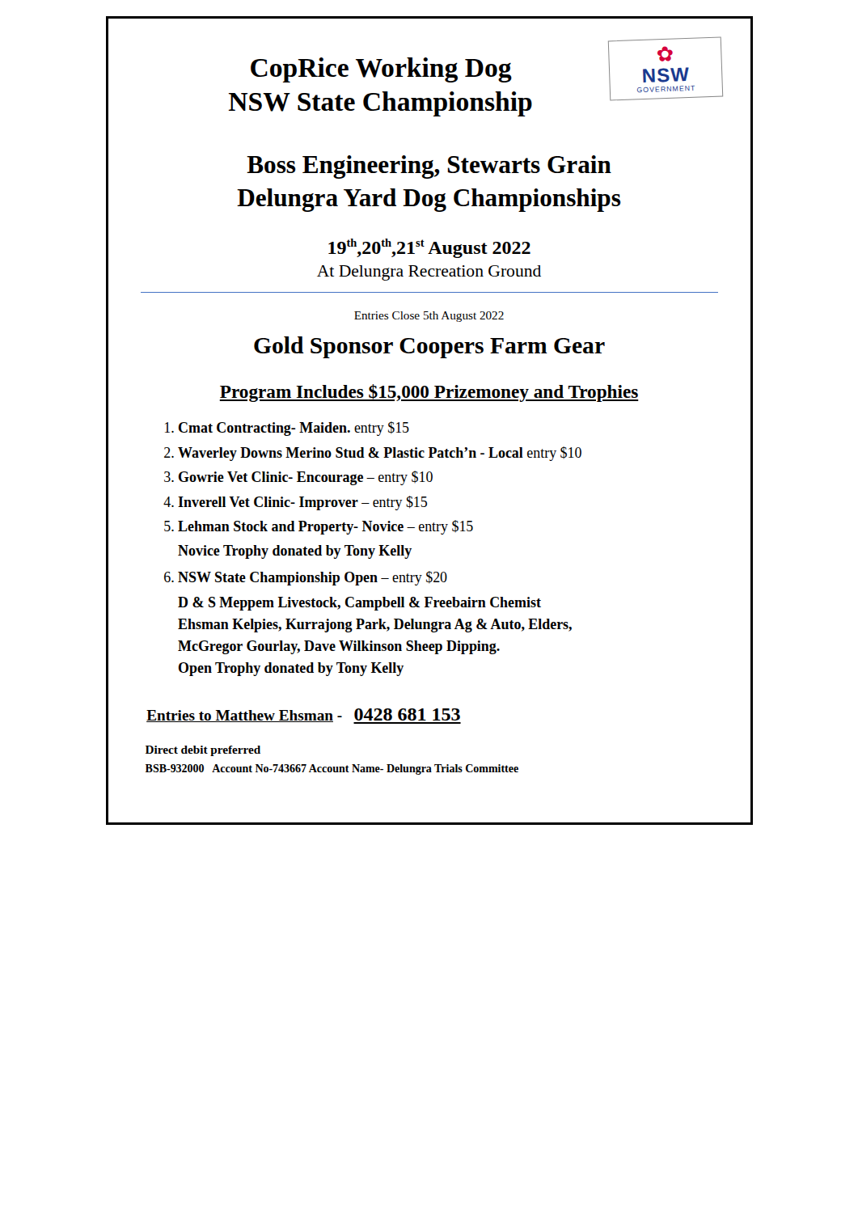✿
NSW
GOVERNMENT
CopRice Working Dog
NSW State Championship
Boss Engineering, Stewarts Grain
Delungra Yard Dog Championships
19th,20th,21st August 2022
At Delungra Recreation Ground
Entries Close 5th August 2022
Gold Sponsor Coopers Farm Gear
Program Includes $15,000 Prizemoney and Trophies
Cmat Contracting- Maiden. entry $15
Waverley Downs Merino Stud & Plastic Patch’n - Local entry $10
Gowrie Vet Clinic- Encourage – entry $10
Inverell Vet Clinic- Improver – entry $15
Lehman Stock and Property- Novice – entry $15
Novice Trophy donated by Tony Kelly
NSW State Championship Open – entry $20
D & S Meppem Livestock, Campbell & Freebairn Chemist
Ehsman Kelpies, Kurrajong Park, Delungra Ag & Auto, Elders,
McGregor Gourlay, Dave Wilkinson Sheep Dipping.
Open Trophy donated by Tony Kelly
Entries to Matthew Ehsman - 0428 681 153
Direct debit preferred
BSB-932000 Account No-743667 Account Name- Delungra Trials Committee